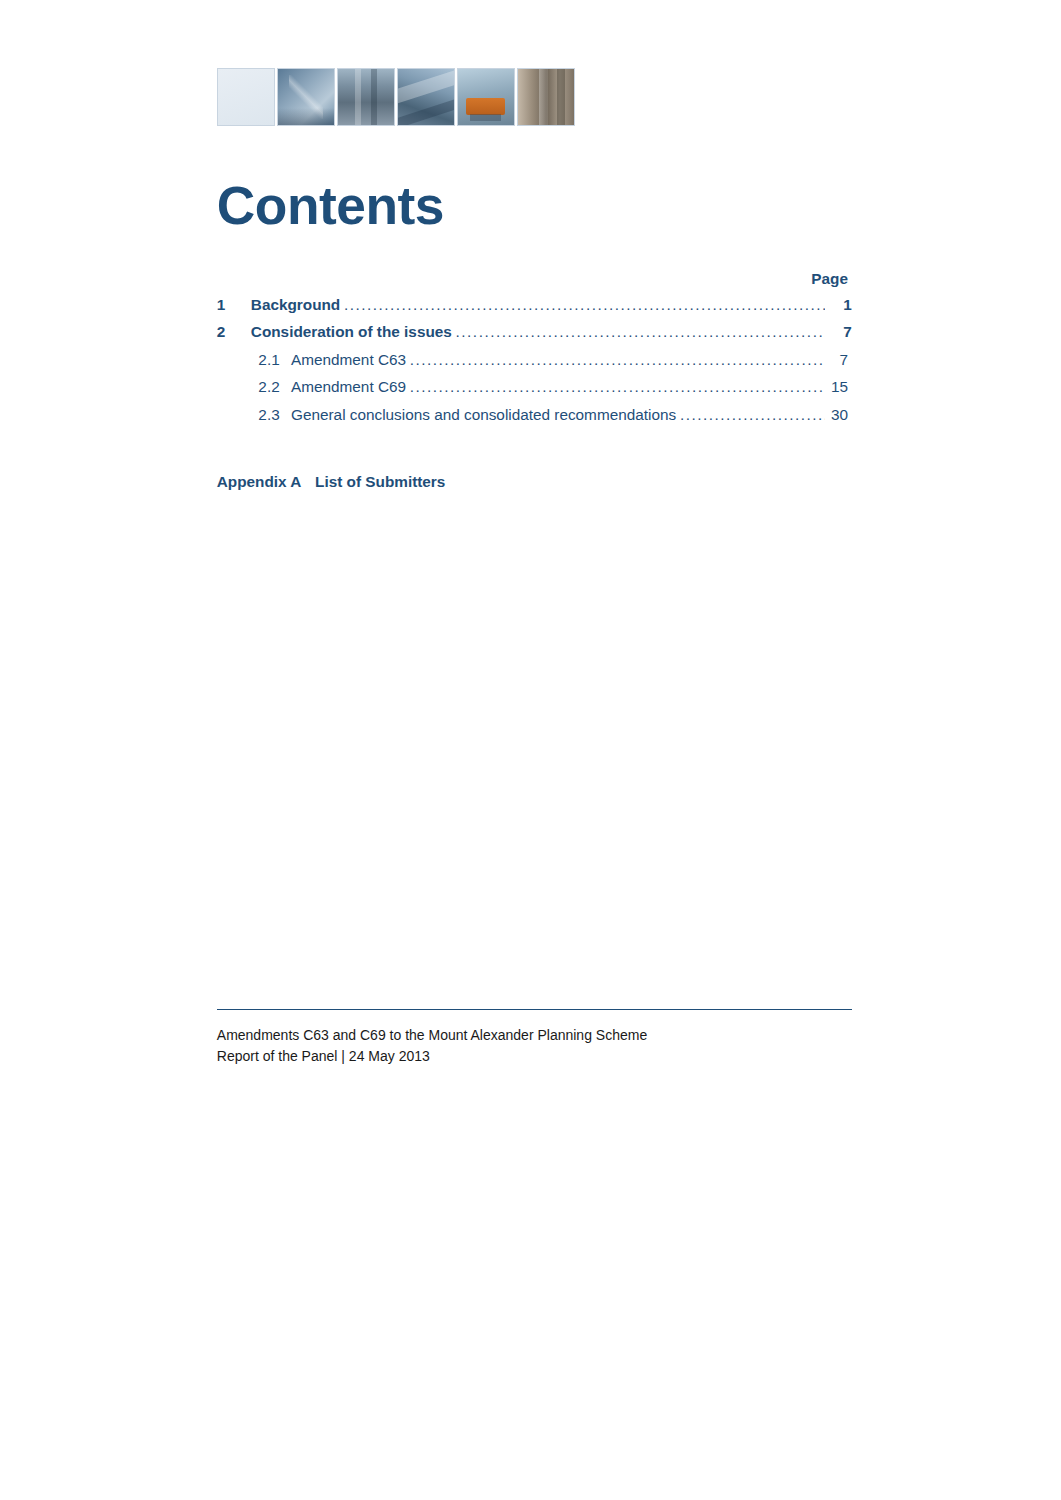Contents
Page
1 Background .................................................................................................................. 1
2 Consideration of the issues ..................................................................................... 7
2.1 Amendment C63 ................................................................................................... 7
2.2 Amendment C69 ................................................................................................. 15
2.3 General conclusions and consolidated recommendations .................................... 30
Appendix A List of Submitters
Amendments C63 and C69 to the Mount Alexander Planning Scheme
Report of the Panel | 24 May 2013